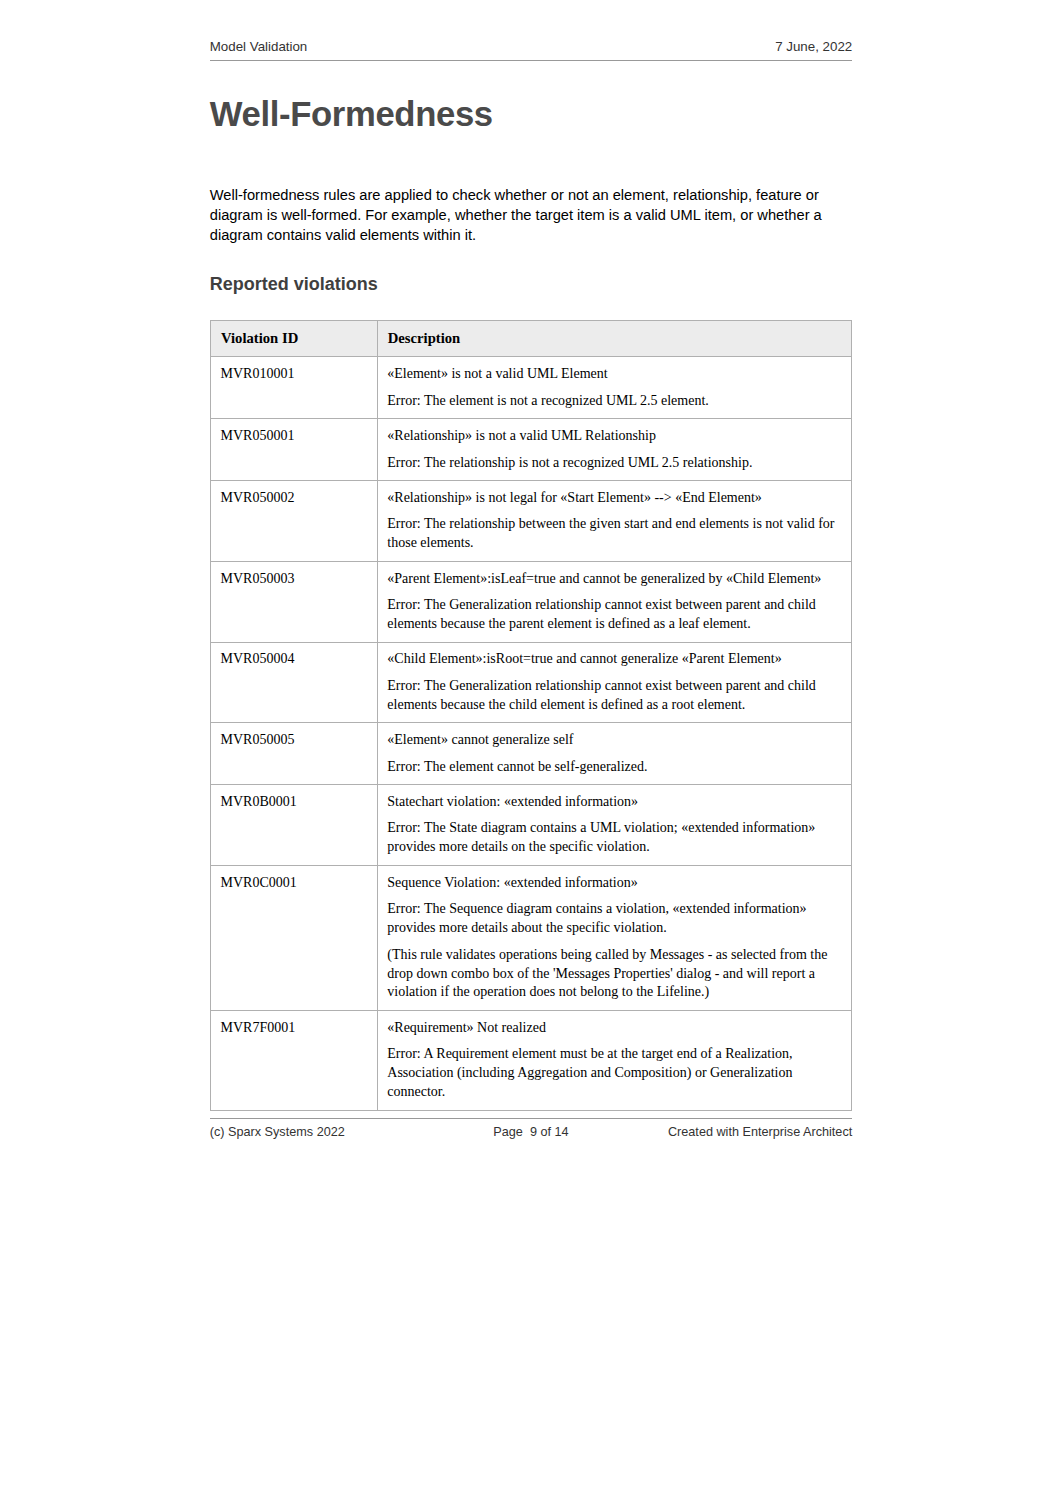Model Validation 7 June, 2022
Well-Formedness
Well-formedness rules are applied to check whether or not an element, relationship, feature or diagram is well-formed. For example, whether the target item is a valid UML item, or whether a diagram contains valid elements within it.
Reported violations
| Violation ID | Description |
| --- | --- |
| MVR010001 | «Element» is not a valid UML Element Error: The element is not a recognized UML 2.5 element. |
| MVR050001 | «Relationship» is not a valid UML Relationship Error: The relationship is not a recognized UML 2.5 relationship. |
| MVR050002 | «Relationship» is not legal for «Start Element» --> «End Element» Error: The relationship between the given start and end elements is not valid for those elements. |
| MVR050003 | «Parent Element»:isLeaf=true and cannot be generalized by «Child Element» Error: The Generalization relationship cannot exist between parent and child elements because the parent element is defined as a leaf element. |
| MVR050004 | «Child Element»:isRoot=true and cannot generalize «Parent Element» Error: The Generalization relationship cannot exist between parent and child elements because the child element is defined as a root element. |
| MVR050005 | «Element» cannot generalize self Error: The element cannot be self-generalized. |
| MVR0B0001 | Statechart violation: «extended information» Error: The State diagram contains a UML violation; «extended information» provides more details on the specific violation. |
| MVR0C0001 | Sequence Violation: «extended information» Error: The Sequence diagram contains a violation, «extended information» provides more details about the specific violation. (This rule validates operations being called by Messages - as selected from the drop down combo box of the 'Messages Properties' dialog - and will report a violation if the operation does not belong to the Lifeline.) |
| MVR7F0001 | «Requirement» Not realized Error: A Requirement element must be at the target end of a Realization, Association (including Aggregation and Composition) or Generalization connector. |
(c) Sparx Systems 2022 Page 9 of 14 Created with Enterprise Architect